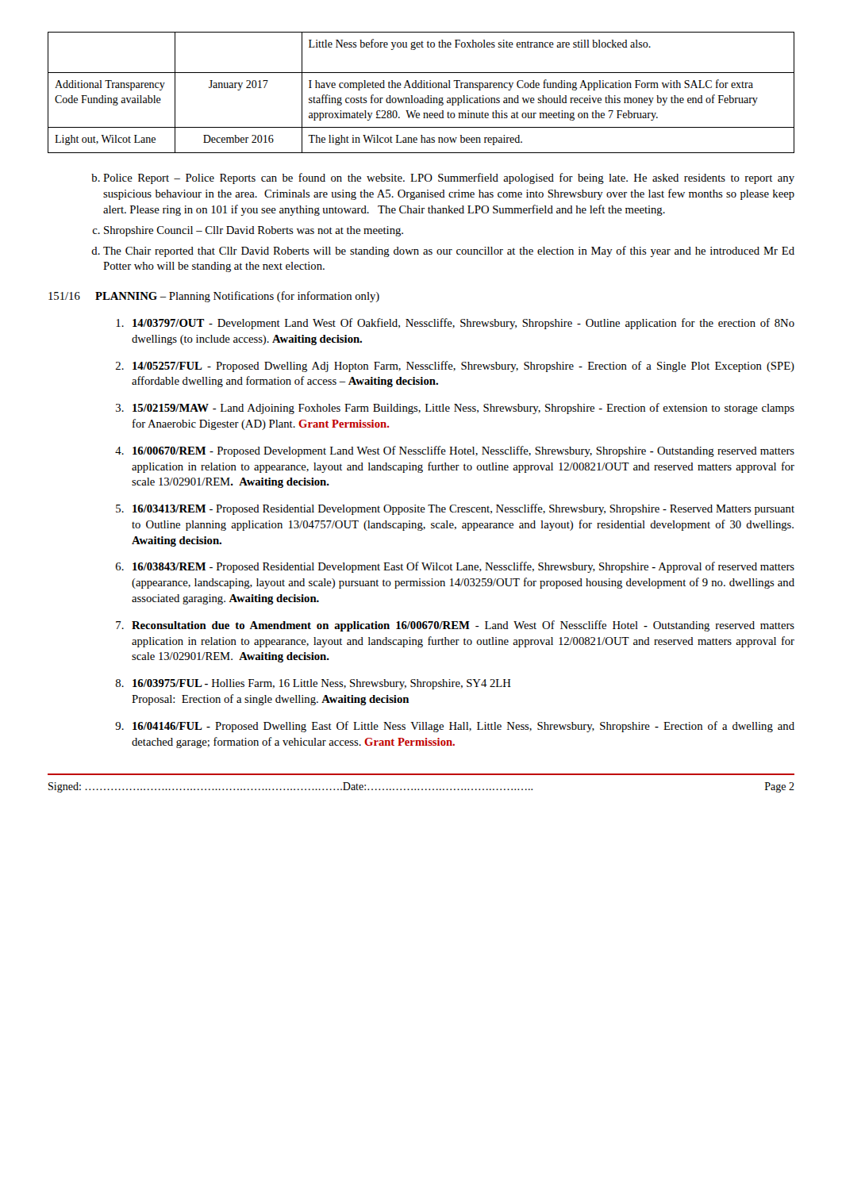| | | Little Ness before you get to the Foxholes site entrance are still blocked also. |
| Additional Transparency Code Funding available | January 2017 | I have completed the Additional Transparency Code funding Application Form with SALC for extra staffing costs for downloading applications and we should receive this money by the end of February approximately £280. We need to minute this at our meeting on the 7 February. |
| Light out, Wilcot Lane | December 2016 | The light in Wilcot Lane has now been repaired. |
Police Report – Police Reports can be found on the website. LPO Summerfield apologised for being late. He asked residents to report any suspicious behaviour in the area. Criminals are using the A5. Organised crime has come into Shrewsbury over the last few months so please keep alert. Please ring in on 101 if you see anything untoward. The Chair thanked LPO Summerfield and he left the meeting.
Shropshire Council – Cllr David Roberts was not at the meeting.
The Chair reported that Cllr David Roberts will be standing down as our councillor at the election in May of this year and he introduced Mr Ed Potter who will be standing at the next election.
151/16
PLANNING – Planning Notifications (for information only)
14/03797/OUT - Development Land West Of Oakfield, Nesscliffe, Shrewsbury, Shropshire - Outline application for the erection of 8No dwellings (to include access). Awaiting decision.
14/05257/FUL - Proposed Dwelling Adj Hopton Farm, Nesscliffe, Shrewsbury, Shropshire - Erection of a Single Plot Exception (SPE) affordable dwelling and formation of access – Awaiting decision.
15/02159/MAW - Land Adjoining Foxholes Farm Buildings, Little Ness, Shrewsbury, Shropshire - Erection of extension to storage clamps for Anaerobic Digester (AD) Plant. Grant Permission.
16/00670/REM - Proposed Development Land West Of Nesscliffe Hotel, Nesscliffe, Shrewsbury, Shropshire - Outstanding reserved matters application in relation to appearance, layout and landscaping further to outline approval 12/00821/OUT and reserved matters approval for scale 13/02901/REM. Awaiting decision.
16/03413/REM - Proposed Residential Development Opposite The Crescent, Nesscliffe, Shrewsbury, Shropshire - Reserved Matters pursuant to Outline planning application 13/04757/OUT (landscaping, scale, appearance and layout) for residential development of 30 dwellings. Awaiting decision.
16/03843/REM - Proposed Residential Development East Of Wilcot Lane, Nesscliffe, Shrewsbury, Shropshire - Approval of reserved matters (appearance, landscaping, layout and scale) pursuant to permission 14/03259/OUT for proposed housing development of 9 no. dwellings and associated garaging. Awaiting decision.
Reconsultation due to Amendment on application 16/00670/REM - Land West Of Nesscliffe Hotel - Outstanding reserved matters application in relation to appearance, layout and landscaping further to outline approval 12/00821/OUT and reserved matters approval for scale 13/02901/REM. Awaiting decision.
16/03975/FUL - Hollies Farm, 16 Little Ness, Shrewsbury, Shropshire, SY4 2LH
Proposal: Erection of a single dwelling. Awaiting decision
16/04146/FUL - Proposed Dwelling East Of Little Ness Village Hall, Little Ness, Shrewsbury, Shropshire - Erection of a dwelling and detached garage; formation of a vehicular access. Grant Permission.
Signed: …………….…….…….…….…….…….…….…….…….Date:…….…….…….…….…….…….…..
Page 2